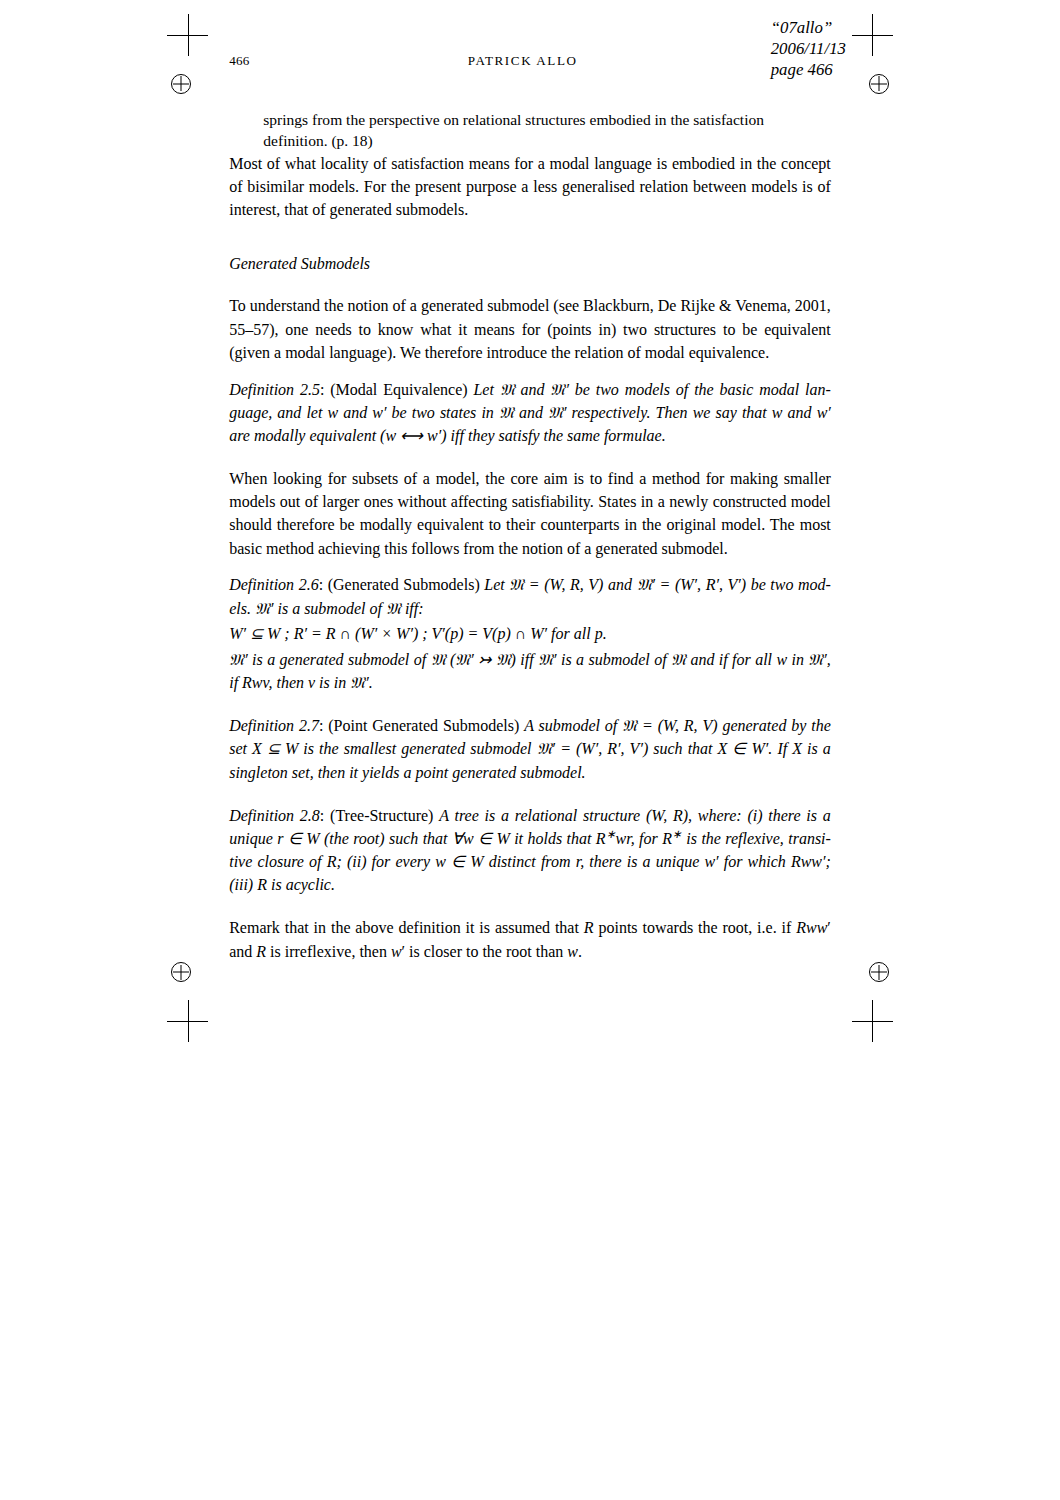“07allo”
2006/11/13
page 466
466 PATRICK ALLO
springs from the perspective on relational structures embodied in the satisfaction definition. (p. 18)
Most of what locality of satisfaction means for a modal language is embodied in the concept of bisimilar models. For the present purpose a less generalised relation between models is of interest, that of generated submodels.
Generated Submodels
To understand the notion of a generated submodel (see Blackburn, De Rijke & Venema, 2001, 55–57), one needs to know what it means for (points in) two structures to be equivalent (given a modal language). We therefore introduce the relation of modal equivalence.
Definition 2.5: (Modal Equivalence) Let 𝔐 and 𝔐′ be two models of the basic modal language, and let w and w′ be two states in 𝔐 and 𝔐′ respectively. Then we say that w and w′ are modally equivalent (w ⟷ w′) iff they satisfy the same formulae.
When looking for subsets of a model, the core aim is to find a method for making smaller models out of larger ones without affecting satisfiability. States in a newly constructed model should therefore be modally equivalent to their counterparts in the original model. The most basic method achieving this follows from the notion of a generated submodel.
Definition 2.6: (Generated Submodels) Let 𝔐 = (W, R, V) and 𝔐′ = (W′, R′, V′) be two models. 𝔐′ is a submodel of 𝔐 iff:
W′ ⊆ W ; R′ = R ∩ (W′ × W′) ; V′(p) = V(p) ∩ W′ for all p.
𝔐′ is a generated submodel of 𝔐 (𝔐′ ↣ 𝔐) iff 𝔐′ is a submodel of 𝔐 and if for all w in 𝔐′, if Rwv, then v is in 𝔐′.
Definition 2.7: (Point Generated Submodels) A submodel of 𝔐 = (W, R, V) generated by the set X ⊆ W is the smallest generated submodel 𝔐′ = (W′, R′, V′) such that X ∈ W′. If X is a singleton set, then it yields a point generated submodel.
Definition 2.8: (Tree-Structure) A tree is a relational structure (W, R), where: (i) there is a unique r ∈ W (the root) such that ∀w ∈ W it holds that R∗wr, for R∗ is the reflexive, transitive closure of R; (ii) for every w ∈ W distinct from r, there is a unique w′ for which Rww′; (iii) R is acyclic.
Remark that in the above definition it is assumed that R points towards the root, i.e. if Rww′ and R is irreflexive, then w′ is closer to the root than w.